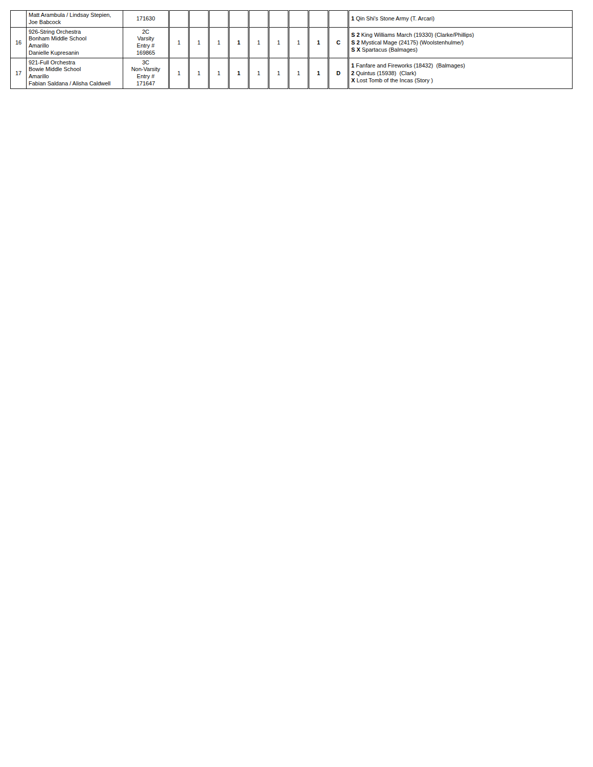| | Matt Arambula / Lindsay Stepien, Joe Babcock | 171630 | | | | | | | | | | 1 Qin Shi's Stone Army (T. Arcari) |
| 16 | 926-String Orchestra Bonham Middle School Amarillo Danielle Kupresanin | 2C Varsity Entry # 169865 | 1 | 1 | 1 | 1 | 1 | 1 | 1 | 1 | C | S 2 King Williams March (19330) (Clarke/Phillips) S 2 Mystical Mage (24175) (Woolstenhulme/) S X Spartacus (Balmages) |
| 17 | 921-Full Orchestra Bowie Middle School Amarillo Fabian Saldana / Alisha Caldwell | 3C Non-Varsity Entry # 171647 | 1 | 1 | 1 | 1 | 1 | 1 | 1 | 1 | D | 1 Fanfare and Fireworks (18432) (Balmages) 2 Quintus (15938) (Clark) X Lost Tomb of the Incas (Story ) |